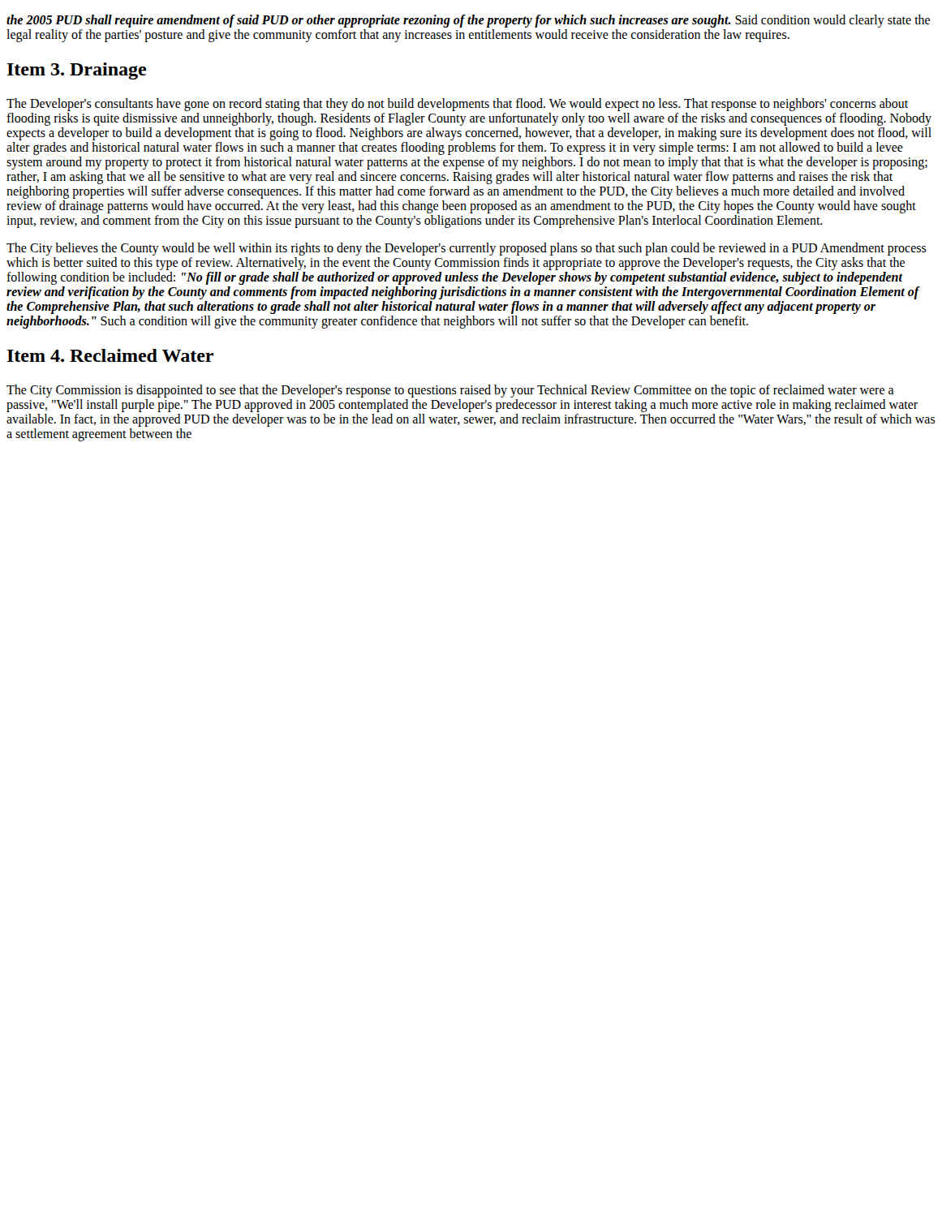the 2005 PUD shall require amendment of said PUD or other appropriate rezoning of the property for which such increases are sought. Said condition would clearly state the legal reality of the parties' posture and give the community comfort that any increases in entitlements would receive the consideration the law requires.
Item 3. Drainage
The Developer's consultants have gone on record stating that they do not build developments that flood. We would expect no less. That response to neighbors' concerns about flooding risks is quite dismissive and unneighborly, though. Residents of Flagler County are unfortunately only too well aware of the risks and consequences of flooding. Nobody expects a developer to build a development that is going to flood. Neighbors are always concerned, however, that a developer, in making sure its development does not flood, will alter grades and historical natural water flows in such a manner that creates flooding problems for them. To express it in very simple terms: I am not allowed to build a levee system around my property to protect it from historical natural water patterns at the expense of my neighbors. I do not mean to imply that that is what the developer is proposing; rather, I am asking that we all be sensitive to what are very real and sincere concerns. Raising grades will alter historical natural water flow patterns and raises the risk that neighboring properties will suffer adverse consequences. If this matter had come forward as an amendment to the PUD, the City believes a much more detailed and involved review of drainage patterns would have occurred. At the very least, had this change been proposed as an amendment to the PUD, the City hopes the County would have sought input, review, and comment from the City on this issue pursuant to the County's obligations under its Comprehensive Plan's Interlocal Coordination Element.
The City believes the County would be well within its rights to deny the Developer's currently proposed plans so that such plan could be reviewed in a PUD Amendment process which is better suited to this type of review. Alternatively, in the event the County Commission finds it appropriate to approve the Developer's requests, the City asks that the following condition be included: "No fill or grade shall be authorized or approved unless the Developer shows by competent substantial evidence, subject to independent review and verification by the County and comments from impacted neighboring jurisdictions in a manner consistent with the Intergovernmental Coordination Element of the Comprehensive Plan, that such alterations to grade shall not alter historical natural water flows in a manner that will adversely affect any adjacent property or neighborhoods." Such a condition will give the community greater confidence that neighbors will not suffer so that the Developer can benefit.
Item 4. Reclaimed Water
The City Commission is disappointed to see that the Developer's response to questions raised by your Technical Review Committee on the topic of reclaimed water were a passive, "We'll install purple pipe." The PUD approved in 2005 contemplated the Developer's predecessor in interest taking a much more active role in making reclaimed water available. In fact, in the approved PUD the developer was to be in the lead on all water, sewer, and reclaim infrastructure. Then occurred the "Water Wars," the result of which was a settlement agreement between the